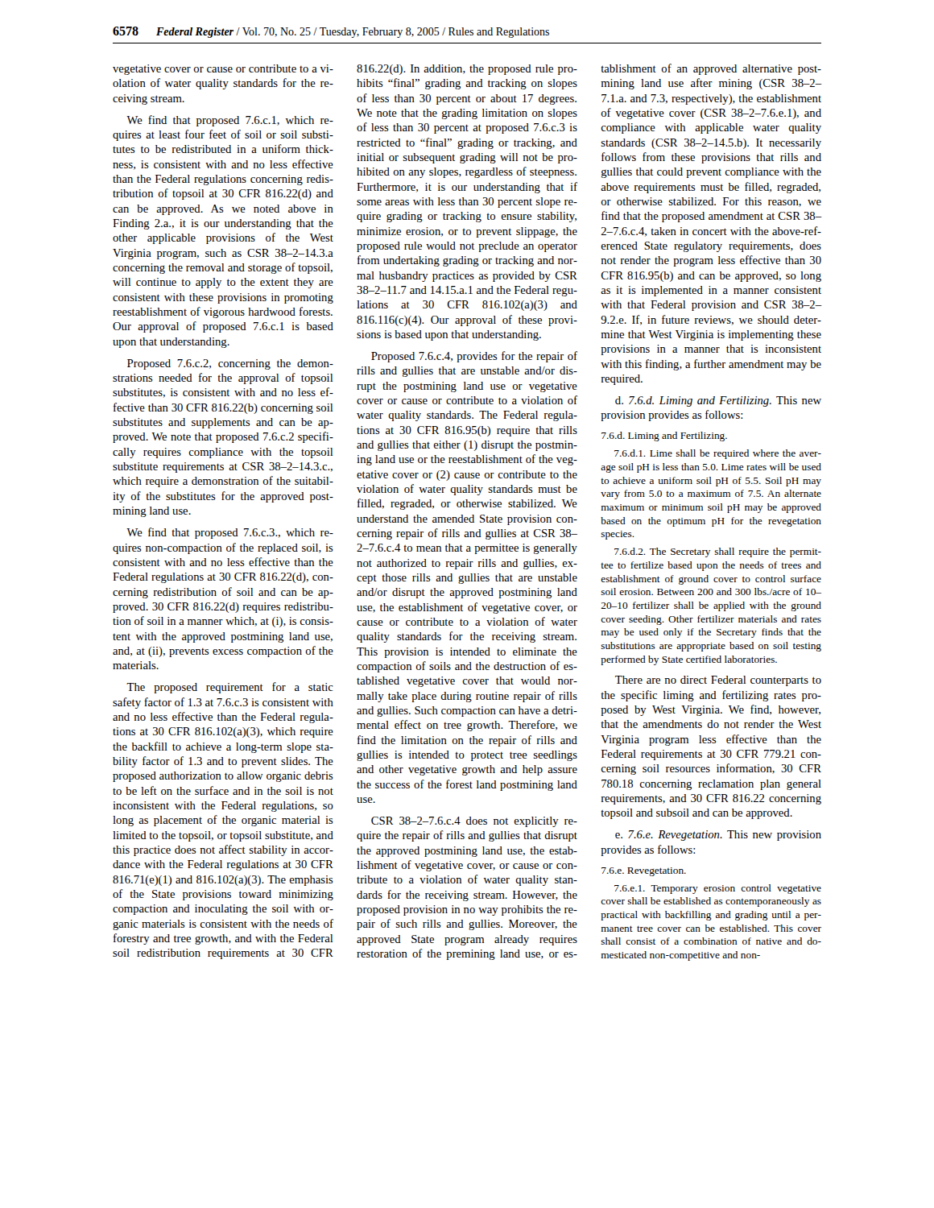6578 Federal Register / Vol. 70, No. 25 / Tuesday, February 8, 2005 / Rules and Regulations
vegetative cover or cause or contribute to a violation of water quality standards for the receiving stream.
We find that proposed 7.6.c.1, which requires at least four feet of soil or soil substitutes to be redistributed in a uniform thickness, is consistent with and no less effective than the Federal regulations concerning redistribution of topsoil at 30 CFR 816.22(d) and can be approved. As we noted above in Finding 2.a., it is our understanding that the other applicable provisions of the West Virginia program, such as CSR 38–2–14.3.a concerning the removal and storage of topsoil, will continue to apply to the extent they are consistent with these provisions in promoting reestablishment of vigorous hardwood forests. Our approval of proposed 7.6.c.1 is based upon that understanding.
Proposed 7.6.c.2, concerning the demonstrations needed for the approval of topsoil substitutes, is consistent with and no less effective than 30 CFR 816.22(b) concerning soil substitutes and supplements and can be approved. We note that proposed 7.6.c.2 specifically requires compliance with the topsoil substitute requirements at CSR 38–2–14.3.c., which require a demonstration of the suitability of the substitutes for the approved postmining land use.
We find that proposed 7.6.c.3., which requires non-compaction of the replaced soil, is consistent with and no less effective than the Federal regulations at 30 CFR 816.22(d), concerning redistribution of soil and can be approved. 30 CFR 816.22(d) requires redistribution of soil in a manner which, at (i), is consistent with the approved postmining land use, and, at (ii), prevents excess compaction of the materials.
The proposed requirement for a static safety factor of 1.3 at 7.6.c.3 is consistent with and no less effective than the Federal regulations at 30 CFR 816.102(a)(3), which require the backfill to achieve a long-term slope stability factor of 1.3 and to prevent slides. The proposed authorization to allow organic debris to be left on the surface and in the soil is not inconsistent with the Federal regulations, so long as placement of the organic material is limited to the topsoil, or topsoil substitute, and this practice does not affect stability in accordance with the Federal regulations at 30 CFR 816.71(e)(1) and 816.102(a)(3). The emphasis of the State provisions toward minimizing compaction and inoculating the soil with organic materials is consistent with the needs of forestry and tree growth, and with the Federal soil redistribution requirements at 30 CFR 816.22(d). In addition, the proposed rule prohibits “final” grading and tracking on slopes of less than 30 percent or about 17 degrees. We note that the grading limitation on slopes of less than 30 percent at proposed 7.6.c.3 is restricted to “final” grading or tracking, and initial or subsequent grading will not be prohibited on any slopes, regardless of steepness. Furthermore, it is our understanding that if some areas with less than 30 percent slope require grading or tracking to ensure stability, minimize erosion, or to prevent slippage, the proposed rule would not preclude an operator from undertaking grading or tracking and normal husbandry practices as provided by CSR 38–2–11.7 and 14.15.a.1 and the Federal regulations at 30 CFR 816.102(a)(3) and 816.116(c)(4). Our approval of these provisions is based upon that understanding.
Proposed 7.6.c.4, provides for the repair of rills and gullies that are unstable and/or disrupt the postmining land use or vegetative cover or cause or contribute to a violation of water quality standards. The Federal regulations at 30 CFR 816.95(b) require that rills and gullies that either (1) disrupt the postmining land use or the reestablishment of the vegetative cover or (2) cause or contribute to the violation of water quality standards must be filled, regraded, or otherwise stabilized. We understand the amended State provision concerning repair of rills and gullies at CSR 38–2–7.6.c.4 to mean that a permittee is generally not authorized to repair rills and gullies, except those rills and gullies that are unstable and/or disrupt the approved postmining land use, the establishment of vegetative cover, or cause or contribute to a violation of water quality standards for the receiving stream. This provision is intended to eliminate the compaction of soils and the destruction of established vegetative cover that would normally take place during routine repair of rills and gullies. Such compaction can have a detrimental effect on tree growth. Therefore, we find the limitation on the repair of rills and gullies is intended to protect tree seedlings and other vegetative growth and help assure the success of the forest land postmining land use.
CSR 38–2–7.6.c.4 does not explicitly require the repair of rills and gullies that disrupt the approved postmining land use, the establishment of vegetative cover, or cause or contribute to a violation of water quality standards for the receiving stream. However, the proposed provision in no way prohibits the repair of such rills and gullies. Moreover, the approved State program already requires restoration of the premining land use, or establishment of an approved alternative postmining land use after mining (CSR 38–2–7.1.a. and 7.3, respectively), the establishment of vegetative cover (CSR 38–2–7.6.e.1), and compliance with applicable water quality standards (CSR 38–2–14.5.b). It necessarily follows from these provisions that rills and gullies that could prevent compliance with the above requirements must be filled, regraded, or otherwise stabilized. For this reason, we find that the proposed amendment at CSR 38–2–7.6.c.4, taken in concert with the above-referenced State regulatory requirements, does not render the program less effective than 30 CFR 816.95(b) and can be approved, so long as it is implemented in a manner consistent with that Federal provision and CSR 38–2–9.2.e. If, in future reviews, we should determine that West Virginia is implementing these provisions in a manner that is inconsistent with this finding, a further amendment may be required.
d. 7.6.d. Liming and Fertilizing. This new provision provides as follows:
7.6.d. Liming and Fertilizing.
7.6.d.1. Lime shall be required where the average soil pH is less than 5.0. Lime rates will be used to achieve a uniform soil pH of 5.5. Soil pH may vary from 5.0 to a maximum of 7.5. An alternate maximum or minimum soil pH may be approved based on the optimum pH for the revegetation species.
7.6.d.2. The Secretary shall require the permittee to fertilize based upon the needs of trees and establishment of ground cover to control surface soil erosion. Between 200 and 300 lbs./acre of 10–20–10 fertilizer shall be applied with the ground cover seeding. Other fertilizer materials and rates may be used only if the Secretary finds that the substitutions are appropriate based on soil testing performed by State certified laboratories.
There are no direct Federal counterparts to the specific liming and fertilizing rates proposed by West Virginia. We find, however, that the amendments do not render the West Virginia program less effective than the Federal requirements at 30 CFR 779.21 concerning soil resources information, 30 CFR 780.18 concerning reclamation plan general requirements, and 30 CFR 816.22 concerning topsoil and subsoil and can be approved.
e. 7.6.e. Revegetation. This new provision provides as follows:
7.6.e. Revegetation.
7.6.e.1. Temporary erosion control vegetative cover shall be established as contemporaneously as practical with backfilling and grading until a permanent tree cover can be established. This cover shall consist of a combination of native and domesticated non-competitive and non-